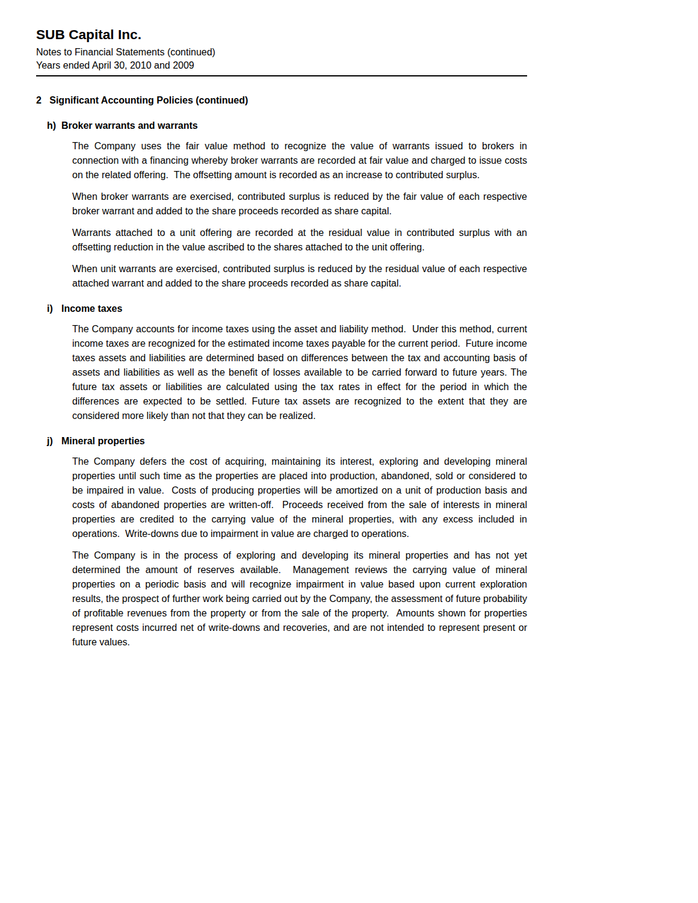SUB Capital Inc.
Notes to Financial Statements (continued)
Years ended April 30, 2010 and 2009
2 Significant Accounting Policies (continued)
h) Broker warrants and warrants
The Company uses the fair value method to recognize the value of warrants issued to brokers in connection with a financing whereby broker warrants are recorded at fair value and charged to issue costs on the related offering. The offsetting amount is recorded as an increase to contributed surplus.
When broker warrants are exercised, contributed surplus is reduced by the fair value of each respective broker warrant and added to the share proceeds recorded as share capital.
Warrants attached to a unit offering are recorded at the residual value in contributed surplus with an offsetting reduction in the value ascribed to the shares attached to the unit offering.
When unit warrants are exercised, contributed surplus is reduced by the residual value of each respective attached warrant and added to the share proceeds recorded as share capital.
i) Income taxes
The Company accounts for income taxes using the asset and liability method. Under this method, current income taxes are recognized for the estimated income taxes payable for the current period. Future income taxes assets and liabilities are determined based on differences between the tax and accounting basis of assets and liabilities as well as the benefit of losses available to be carried forward to future years. The future tax assets or liabilities are calculated using the tax rates in effect for the period in which the differences are expected to be settled. Future tax assets are recognized to the extent that they are considered more likely than not that they can be realized.
j) Mineral properties
The Company defers the cost of acquiring, maintaining its interest, exploring and developing mineral properties until such time as the properties are placed into production, abandoned, sold or considered to be impaired in value. Costs of producing properties will be amortized on a unit of production basis and costs of abandoned properties are written-off. Proceeds received from the sale of interests in mineral properties are credited to the carrying value of the mineral properties, with any excess included in operations. Write-downs due to impairment in value are charged to operations.
The Company is in the process of exploring and developing its mineral properties and has not yet determined the amount of reserves available. Management reviews the carrying value of mineral properties on a periodic basis and will recognize impairment in value based upon current exploration results, the prospect of further work being carried out by the Company, the assessment of future probability of profitable revenues from the property or from the sale of the property. Amounts shown for properties represent costs incurred net of write-downs and recoveries, and are not intended to represent present or future values.